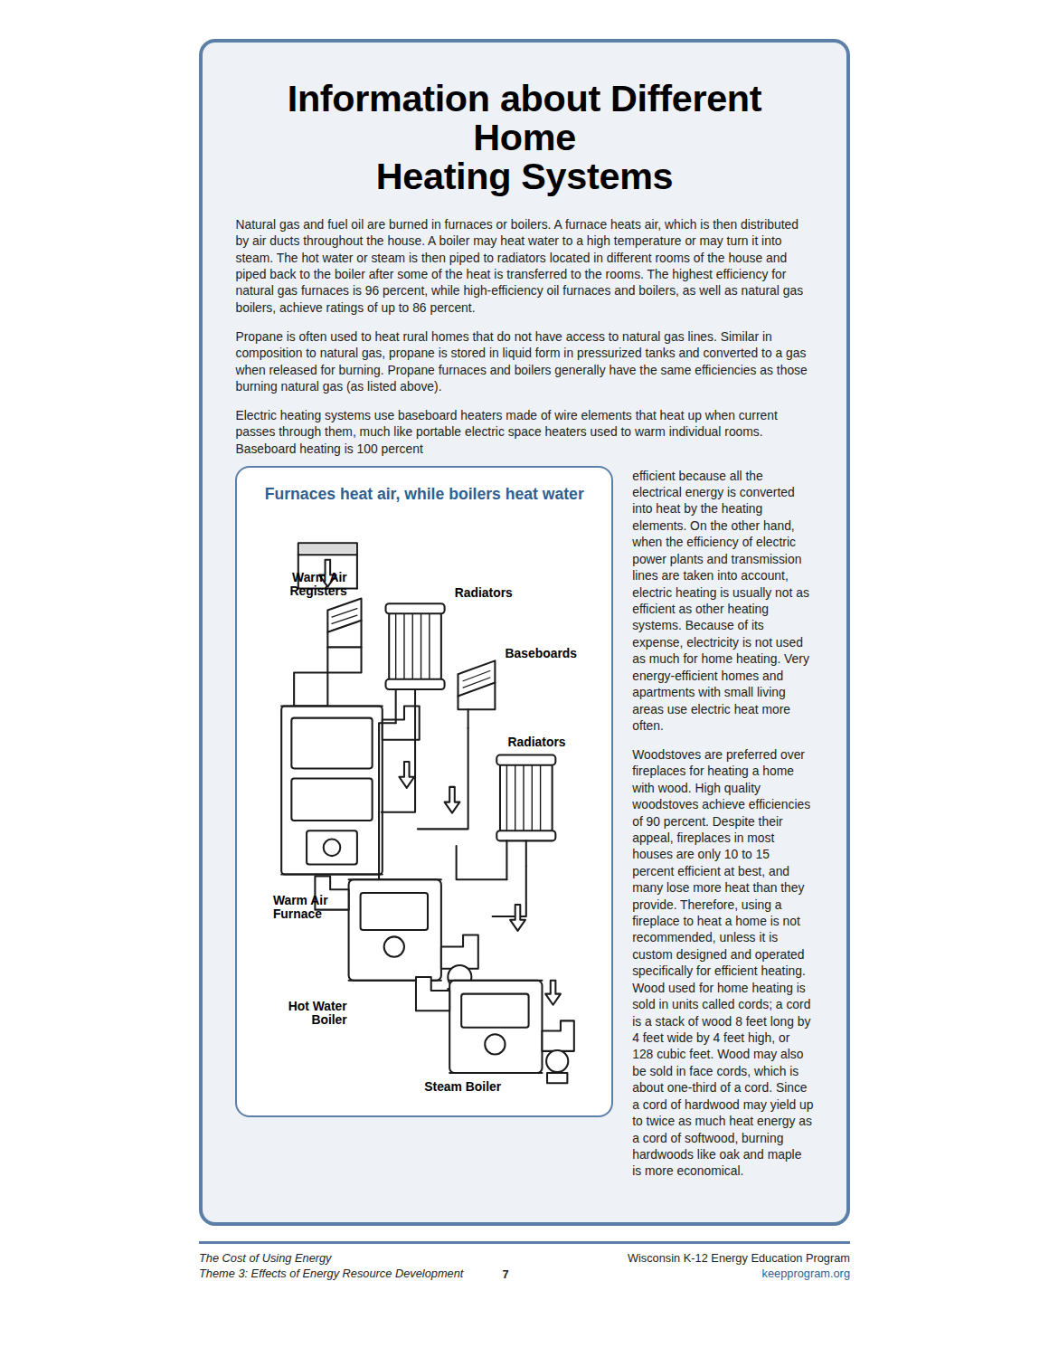Information about Different Home
Heating Systems
Natural gas and fuel oil are burned in furnaces or boilers. A furnace heats air, which is then distributed by air ducts throughout the house. A boiler may heat water to a high temperature or may turn it into steam. The hot water or steam is then piped to radiators located in different rooms of the house and piped back to the boiler after some of the heat is transferred to the rooms. The highest efficiency for natural gas furnaces is 96 percent, while high-efficiency oil furnaces and boilers, as well as natural gas boilers, achieve ratings of up to 86 percent.
Propane is often used to heat rural homes that do not have access to natural gas lines. Similar in composition to natural gas, propane is stored in liquid form in pressurized tanks and converted to a gas when released for burning. Propane furnaces and boilers generally have the same efficiencies as those burning natural gas (as listed above).
Electric heating systems use baseboard heaters made of wire elements that heat up when current passes through them, much like portable electric space heaters used to warm individual rooms. Baseboard heating is 100 percent
Furnaces heat air, while boilers heat water
Warm Air Registers Radiators Baseboards Radiators Warm Air Furnace Hot Water Boiler Steam Boiler
efficient because all the electrical energy is converted into heat by the heating elements. On the other hand, when the efficiency of electric power plants and transmission lines are taken into account, electric heating is usually not as efficient as other heating systems. Because of its expense, electricity is not used as much for home heating. Very energy-efficient homes and apartments with small living areas use electric heat more often.
Woodstoves are preferred over fireplaces for heating a home with wood. High quality woodstoves achieve efficiencies of 90 percent. Despite their appeal, fireplaces in most houses are only 10 to 15 percent efficient at best, and many lose more heat than they provide. Therefore, using a fireplace to heat a home is not recommended, unless it is custom designed and operated specifically for efficient heating. Wood used for home heating is sold in units called cords; a cord is a stack of wood 8 feet long by 4 feet wide by 4 feet high, or 128 cubic feet. Wood may also be sold in face cords, which is about one-third of a cord. Since a cord of hardwood may yield up to twice as much heat energy as a cord of softwood, burning hardwoods like oak and maple is more economical.
The Cost of Using Energy
Theme 3: Effects of Energy Resource Development
7
Wisconsin K-12 Energy Education Program
keepprogram.org